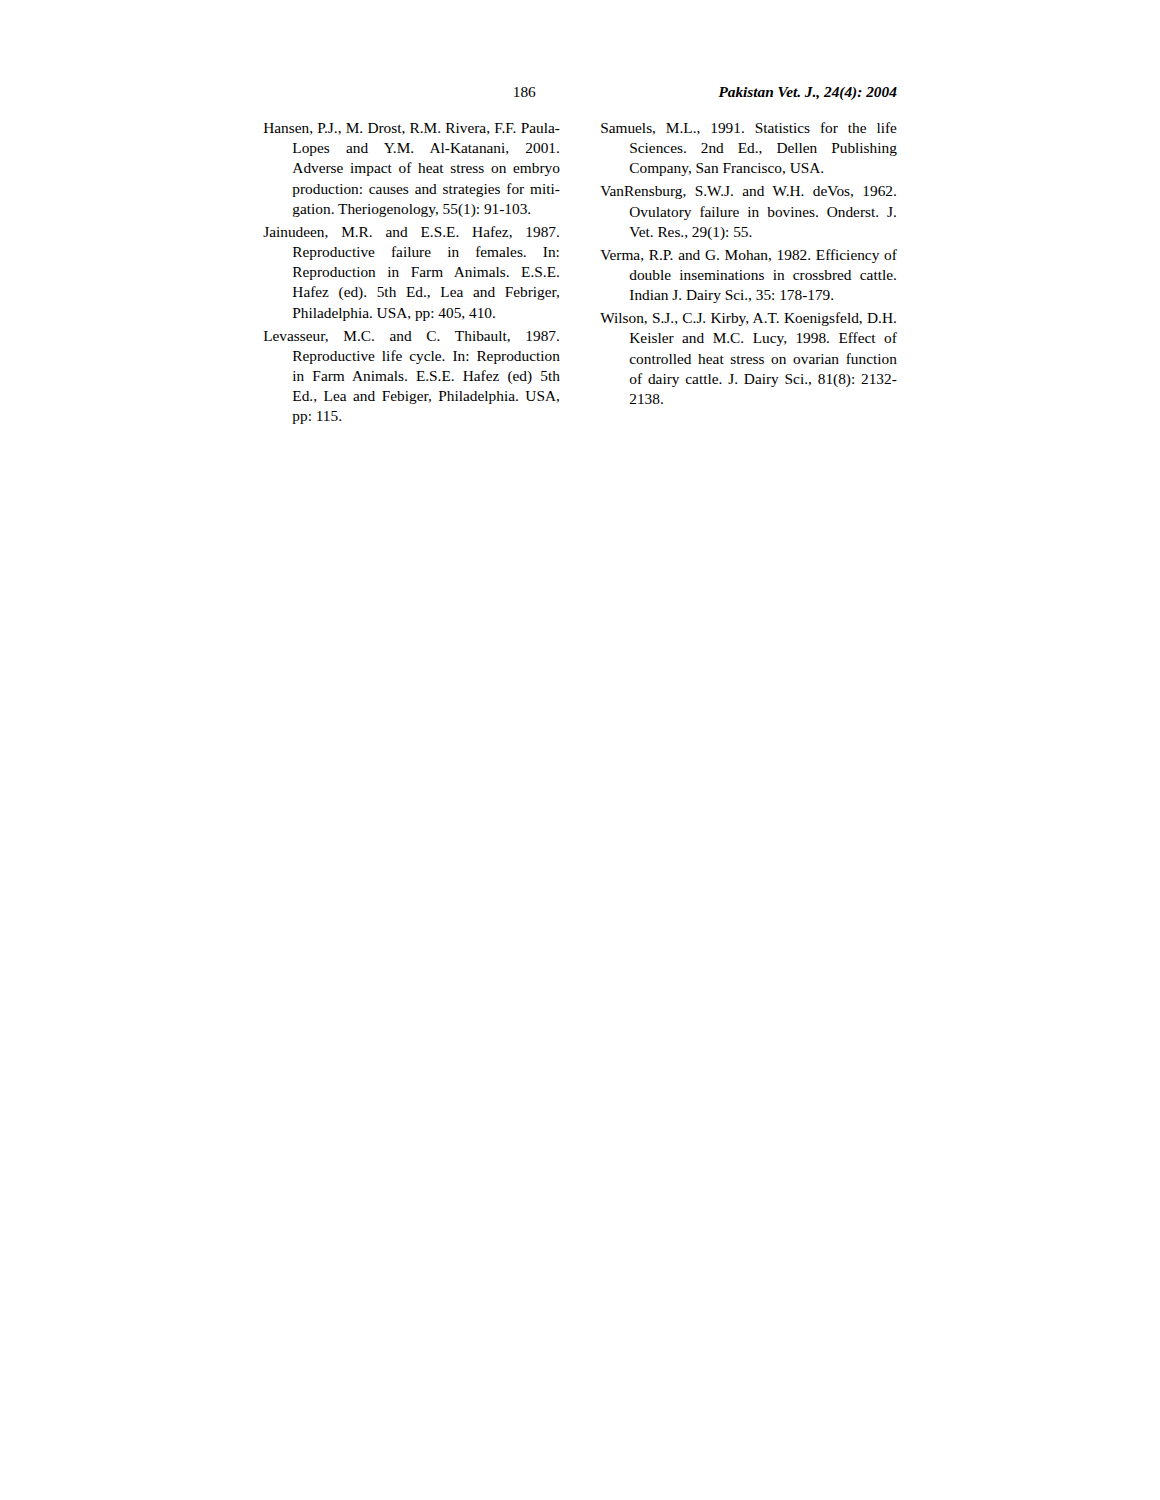186 Pakistan Vet. J., 24(4): 2004
Hansen, P.J., M. Drost, R.M. Rivera, F.F. Paula-Lopes and Y.M. Al-Katanani, 2001. Adverse impact of heat stress on embryo production: causes and strategies for mitigation. Theriogenology, 55(1): 91-103.
Jainudeen, M.R. and E.S.E. Hafez, 1987. Reproductive failure in females. In: Reproduction in Farm Animals. E.S.E. Hafez (ed). 5th Ed., Lea and Febriger, Philadelphia. USA, pp: 405, 410.
Levasseur, M.C. and C. Thibault, 1987. Reproductive life cycle. In: Reproduction in Farm Animals. E.S.E. Hafez (ed) 5th Ed., Lea and Febiger, Philadelphia. USA, pp: 115.
Samuels, M.L., 1991. Statistics for the life Sciences. 2nd Ed., Dellen Publishing Company, San Francisco, USA.
VanRensburg, S.W.J. and W.H. deVos, 1962. Ovulatory failure in bovines. Onderst. J. Vet. Res., 29(1): 55.
Verma, R.P. and G. Mohan, 1982. Efficiency of double inseminations in crossbred cattle. Indian J. Dairy Sci., 35: 178-179.
Wilson, S.J., C.J. Kirby, A.T. Koenigsfeld, D.H. Keisler and M.C. Lucy, 1998. Effect of controlled heat stress on ovarian function of dairy cattle. J. Dairy Sci., 81(8): 2132-2138.